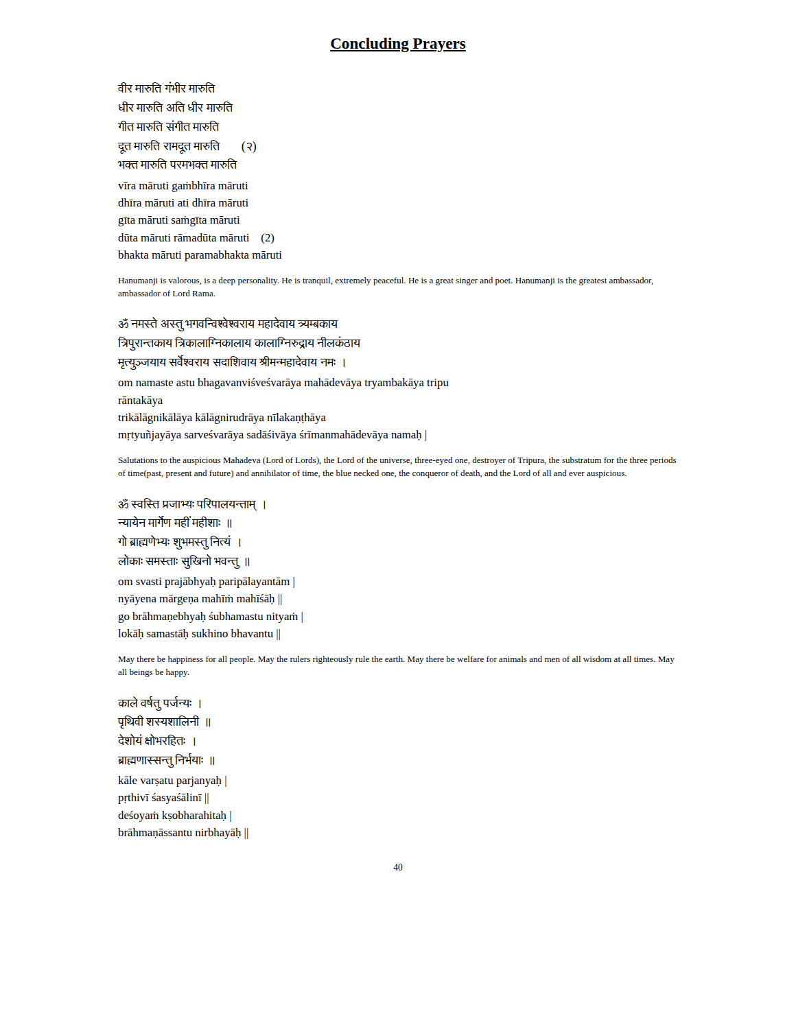Concluding Prayers
वीर मारुति गंभीर मारुति
धीर मारुति अति धीर मारुति
गीत मारुति संगीत मारुति
दूत मारुति रामदूत मारुति (२)
भक्त मारुति परमभक्त मारुति
vīra māruti gaṁbhīra māruti
dhīra māruti ati dhīra māruti
gīta māruti saṁgīta māruti
dūta māruti rāmadūta māruti (2)
bhakta māruti paramabhakta māruti
Hanumanji is valorous, is a deep personality. He is tranquil, extremely peaceful. He is a great singer and poet. Hanumanji is the greatest ambassador, ambassador of Lord Rama.
ॐ नमस्ते अस्तु भगवन्विश्वेश्वराय महादेवाय त्र्यम्बकाय
त्रिपुरान्तकाय त्रिकालाग्निकालाय कालाग्निरुद्राय नीलकंठाय
मृत्युञ्जयाय सर्वेश्वराय सदाशिवाय श्रीमन्महादेवाय नमः ।
om namaste astu bhagavanviśveśvarāya mahādevāya tryambakāya tripu
rāntakāya
trikālāgnikālāya kālāgnirudrāya nīlakaṇṭhāya
mṛtyuñjayāya sarveśvarāya sadāśivāya śrīmanmahādevāya namaḥ |
Salutations to the auspicious Mahadeva (Lord of Lords), the Lord of the universe, three-eyed one, destroyer of Tripura, the substratum for the three periods of time(past, present and future) and annihilator of time, the blue necked one, the conqueror of death, and the Lord of all and ever auspicious.
ॐ स्वस्ति प्रजाभ्यः परिपालयन्ताम् ।
न्यायेन मार्गेण महीं महीशाः ॥
गो ब्राह्मणेभ्यः शुभमस्तु नित्यं ।
लोकाः समस्ताः सुखिनो भवन्तु ॥
om svasti prajābhyaḥ paripālayantām |
nyāyena mārgeṇa mahīṁ mahīśāḥ ||
go brāhmaṇebhyaḥ śubhamastu nityaṁ |
lokāḥ samastāḥ sukhino bhavantu ||
May there be happiness for all people. May the rulers righteously rule the earth. May there be welfare for animals and men of all wisdom at all times. May all beings be happy.
काले वर्षतु पर्जन्यः ।
पृथिवी शस्यशालिनी ॥
देशोयं क्षोभरहितः ।
ब्राह्मणास्सन्तु निर्भयाः ॥
kāle varṣatu parjanyaḥ |
pṛthivī śasyaśālinī ||
deśoyaṁ kṣobharahitaḥ |
brāhmaṇāssantu nirbhayāḥ ||
40